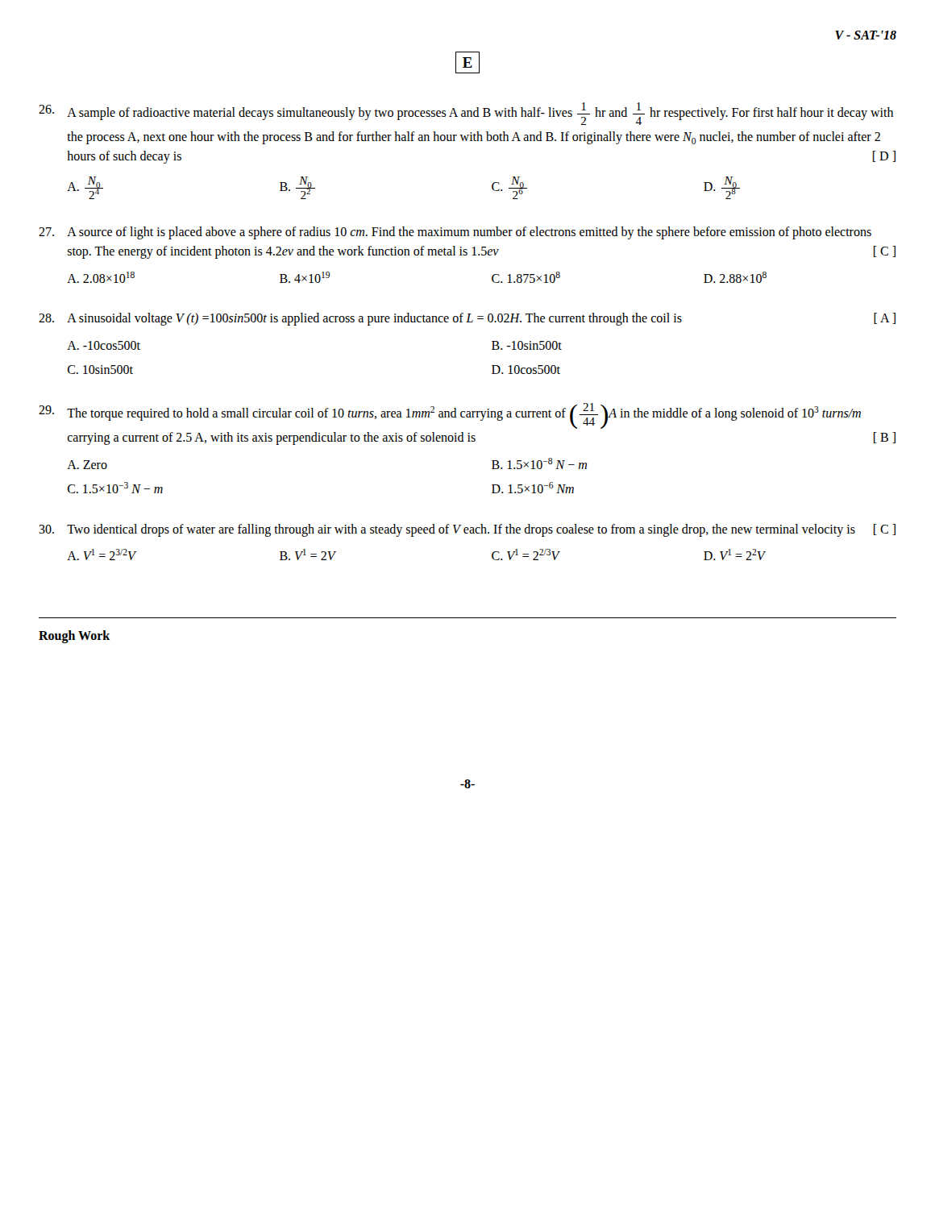V - SAT-'18
E
26. A sample of radioactive material decays simultaneously by two processes A and B with half- lives 12 hr and 14 hr respectively. For first half hour it decay with the process A, next one hour with the process B and for further half an hour with both A and B. If originally there were N0 nuclei, the number of nuclei after 2 hours of such decay is [ D ]
A. N024
B. N022
C. N026
D. N028
27. A source of light is placed above a sphere of radius 10 cm. Find the maximum number of electrons emitted by the sphere before emission of photo electrons stop. The energy of incident photon is 4.2ev and the work function of metal is 1.5ev [ C ]
A. 2.08×1018
B. 4×1019
C. 1.875×108
D. 2.88×108
28. A sinusoidal voltage V (t) =100sin500t is applied across a pure inductance of L = 0.02H. The current through the coil is [ A ]
A. -10cos500t
B. -10sin500t
C. 10sin500t
D. 10cos500t
29. The torque required to hold a small circular coil of 10 turns, area 1mm2 and carrying a current of (2144) A in the middle of a long solenoid of 103 turns/m carrying a current of 2.5 A, with its axis perpendicular to the axis of solenoid is [ B ]
A. Zero
B. 1.5×10−8 N − m
C. 1.5×10−3 N − m
D. 1.5×10−6 Nm
30. Two identical drops of water are falling through air with a steady speed of V each. If the drops coalese to from a single drop, the new terminal velocity is [ C ]
A. V1 = 23/2V
B. V1 = 2V
C. V1 = 22/3V
D. V1 = 22V
Rough Work
-8-